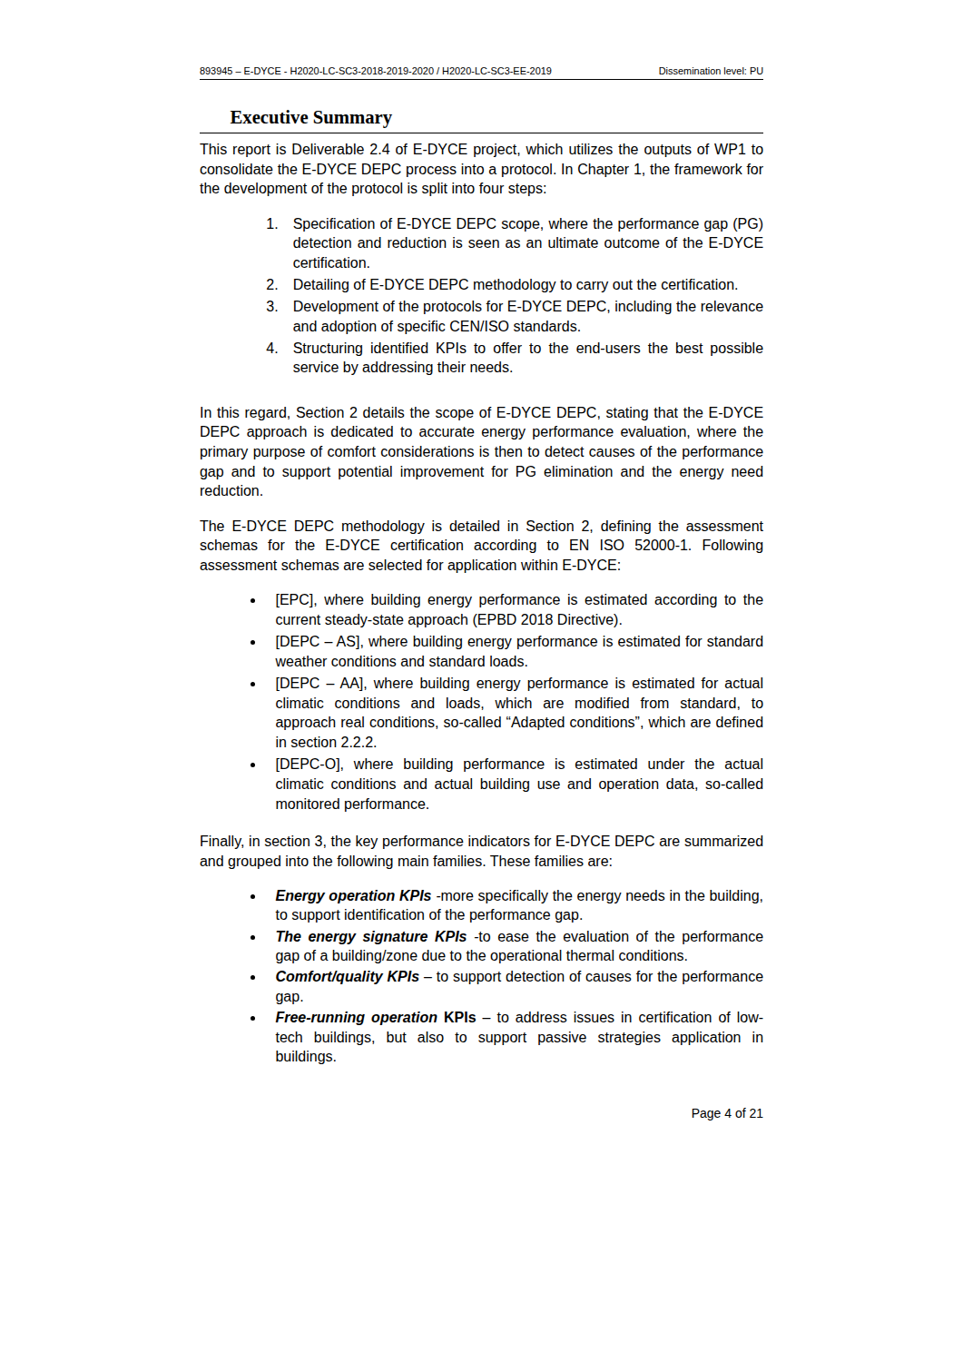893945 – E-DYCE - H2020-LC-SC3-2018-2019-2020 / H2020-LC-SC3-EE-2019 Dissemination level: PU
Executive Summary
This report is Deliverable 2.4 of E-DYCE project, which utilizes the outputs of WP1 to consolidate the E-DYCE DEPC process into a protocol. In Chapter 1, the framework for the development of the protocol is split into four steps:
Specification of E-DYCE DEPC scope, where the performance gap (PG) detection and reduction is seen as an ultimate outcome of the E-DYCE certification.
Detailing of E-DYCE DEPC methodology to carry out the certification.
Development of the protocols for E-DYCE DEPC, including the relevance and adoption of specific CEN/ISO standards.
Structuring identified KPIs to offer to the end-users the best possible service by addressing their needs.
In this regard, Section 2 details the scope of E-DYCE DEPC, stating that the E-DYCE DEPC approach is dedicated to accurate energy performance evaluation, where the primary purpose of comfort considerations is then to detect causes of the performance gap and to support potential improvement for PG elimination and the energy need reduction.
The E-DYCE DEPC methodology is detailed in Section 2, defining the assessment schemas for the E-DYCE certification according to EN ISO 52000-1. Following assessment schemas are selected for application within E-DYCE:
[EPC], where building energy performance is estimated according to the current steady-state approach (EPBD 2018 Directive).
[DEPC – AS], where building energy performance is estimated for standard weather conditions and standard loads.
[DEPC – AA], where building energy performance is estimated for actual climatic conditions and loads, which are modified from standard, to approach real conditions, so-called “Adapted conditions”, which are defined in section 2.2.2.
[DEPC-O], where building performance is estimated under the actual climatic conditions and actual building use and operation data, so-called monitored performance.
Finally, in section 3, the key performance indicators for E-DYCE DEPC are summarized and grouped into the following main families. These families are:
Energy operation KPIs -more specifically the energy needs in the building, to support identification of the performance gap.
The energy signature KPIs -to ease the evaluation of the performance gap of a building/zone due to the operational thermal conditions.
Comfort/quality KPIs – to support detection of causes for the performance gap.
Free-running operation KPIs – to address issues in certification of low-tech buildings, but also to support passive strategies application in buildings.
Page 4 of 21